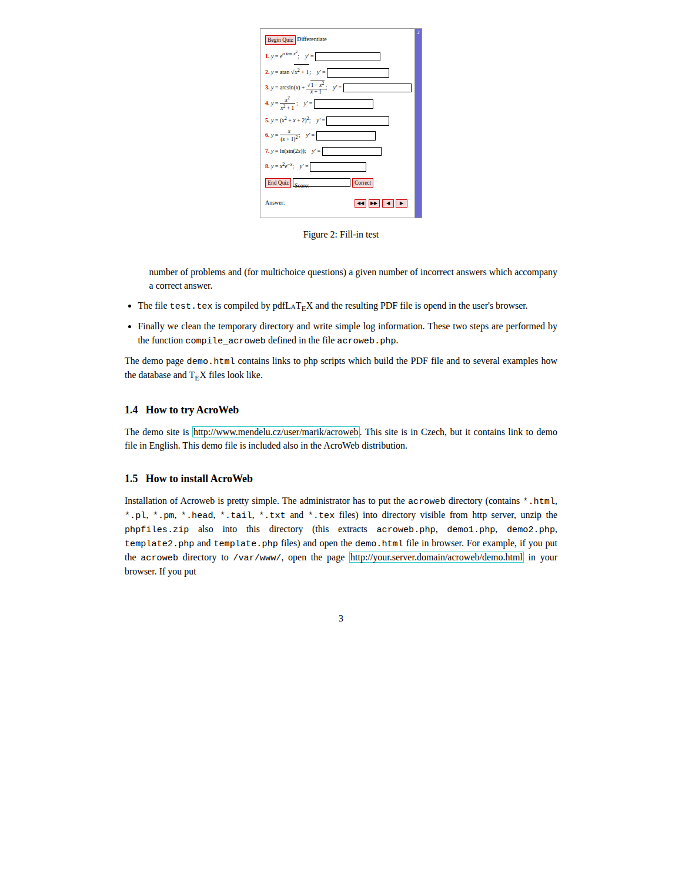2
Begin Quiz Differentiate
1. y = ea tan x2; y′ =
2. y = atan √x2 + 1; y′ =
3. y = arcsin(x) + √1 − x2 x + 1; y′ =
4. y = x2 x2 + 1 ; y′ =
5. y = (x2 + x + 2)2; y′ =
6. y = x(x + 1)2; y′ =
7. y = ln(sin(2x)); y′ =
8. y = x2e−x; y′ =
End Quiz Score: Correct
Answer: ◀◀ ▶▶ ◀ ▶
Figure 2: Fill-in test
number of problems and (for multichoice questions) a given number of incorrect answers which accompany a correct answer.
The file test.tex is compiled by pdfLa TEX and the resulting PDF file is opend in the user's browser.
Finally we clean the temporary directory and write simple log information. These two steps are performed by the function compile_acroweb defined in the file acroweb.php.
The demo page demo.html contains links to php scripts which build the PDF file and to several examples how the database and TEX files look like.
1.4 How to try AcroWeb
The demo site is http://www.mendelu.cz/user/marik/acroweb. This site is in Czech, but it contains link to demo file in English. This demo file is included also in the AcroWeb distribution.
1.5 How to install AcroWeb
Installation of Acroweb is pretty simple. The administrator has to put the acroweb directory (contains *.html, *.pl, *.pm, *.head, *.tail, *.txt and *.tex files) into directory visible from http server, unzip the phpfiles.zip also into this directory (this extracts acroweb.php, demo1.php, demo2.php, template2.php and template.php files) and open the demo.html file in browser. For example, if you put the acroweb directory to /var/www/, open the page http://your.server.domain/acroweb/demo.html in your browser. If you put
3